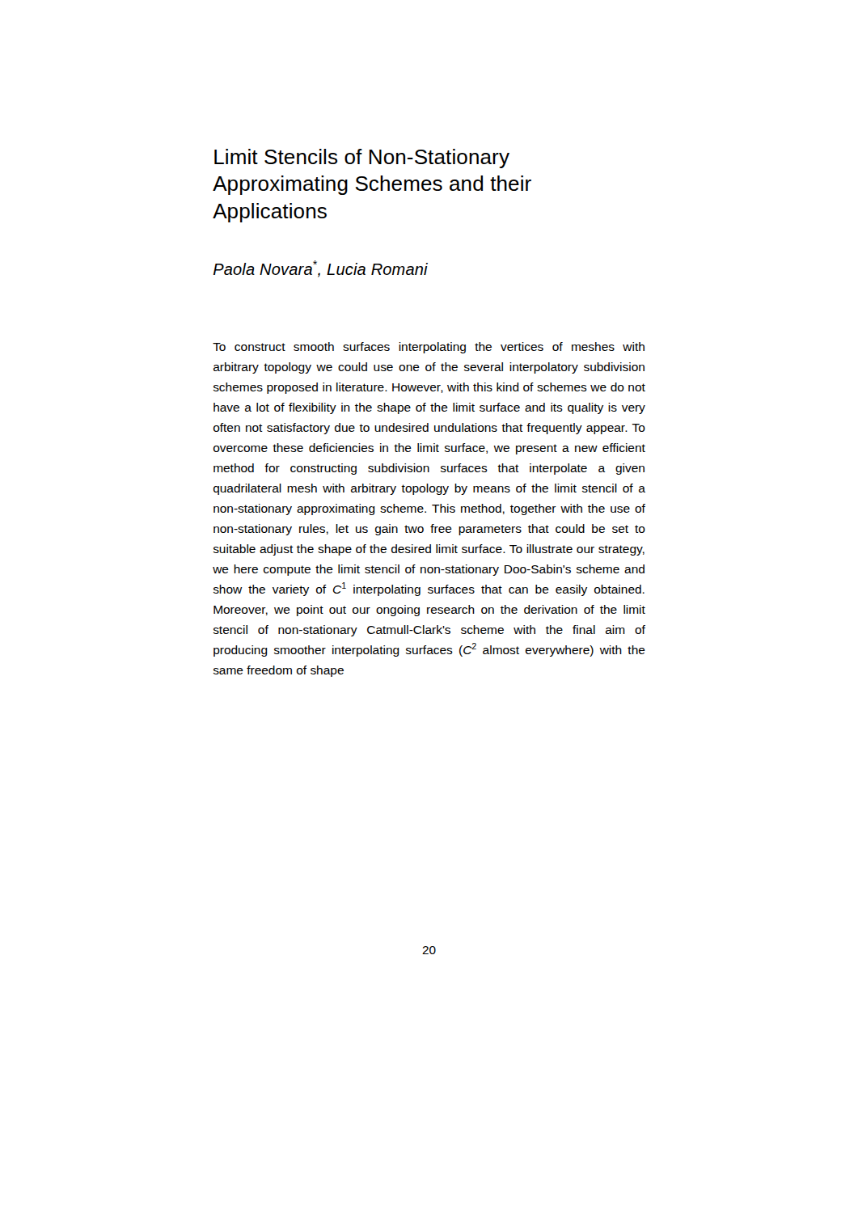Limit Stencils of Non-Stationary Approximating Schemes and their Applications
Paola Novara*, Lucia Romani
To construct smooth surfaces interpolating the vertices of meshes with arbitrary topology we could use one of the several interpolatory subdivision schemes proposed in literature. However, with this kind of schemes we do not have a lot of flexibility in the shape of the limit surface and its quality is very often not satisfactory due to undesired undulations that frequently appear. To overcome these deficiencies in the limit surface, we present a new efficient method for constructing subdivision surfaces that interpolate a given quadrilateral mesh with arbitrary topology by means of the limit stencil of a non-stationary approximating scheme. This method, together with the use of non-stationary rules, let us gain two free parameters that could be set to suitable adjust the shape of the desired limit surface. To illustrate our strategy, we here compute the limit stencil of non-stationary Doo-Sabin's scheme and show the variety of C1 interpolating surfaces that can be easily obtained. Moreover, we point out our ongoing research on the derivation of the limit stencil of non-stationary Catmull-Clark's scheme with the final aim of producing smoother interpolating surfaces (C2 almost everywhere) with the same freedom of shape
20